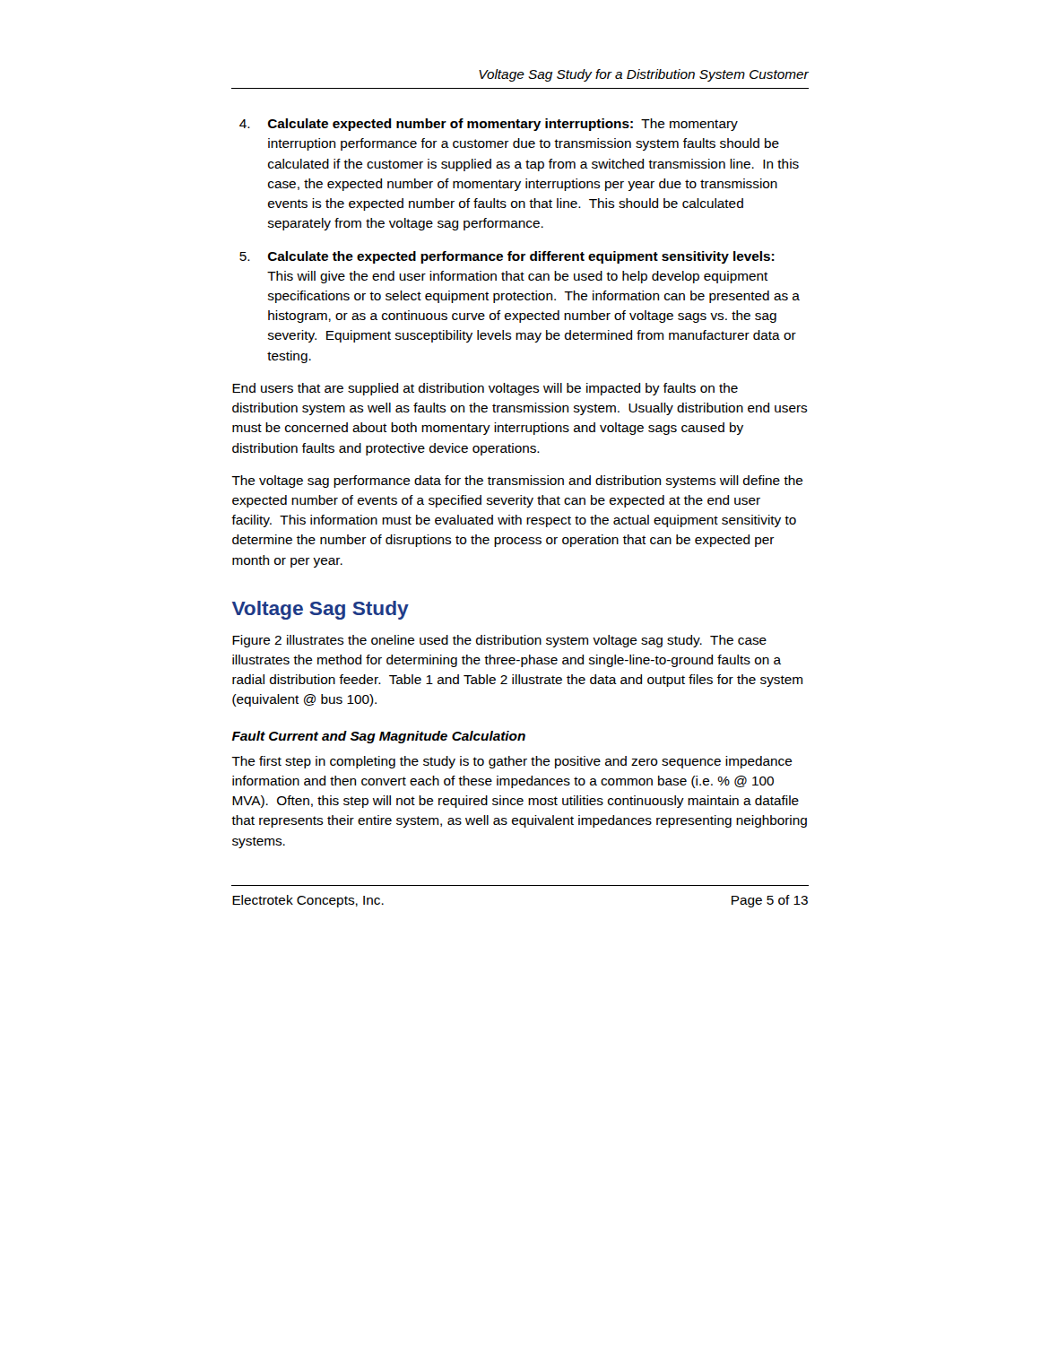Voltage Sag Study for a Distribution System Customer
4. Calculate expected number of momentary interruptions: The momentary interruption performance for a customer due to transmission system faults should be calculated if the customer is supplied as a tap from a switched transmission line. In this case, the expected number of momentary interruptions per year due to transmission events is the expected number of faults on that line. This should be calculated separately from the voltage sag performance.
5. Calculate the expected performance for different equipment sensitivity levels: This will give the end user information that can be used to help develop equipment specifications or to select equipment protection. The information can be presented as a histogram, or as a continuous curve of expected number of voltage sags vs. the sag severity. Equipment susceptibility levels may be determined from manufacturer data or testing.
End users that are supplied at distribution voltages will be impacted by faults on the distribution system as well as faults on the transmission system. Usually distribution end users must be concerned about both momentary interruptions and voltage sags caused by distribution faults and protective device operations.
The voltage sag performance data for the transmission and distribution systems will define the expected number of events of a specified severity that can be expected at the end user facility. This information must be evaluated with respect to the actual equipment sensitivity to determine the number of disruptions to the process or operation that can be expected per month or per year.
Voltage Sag Study
Figure 2 illustrates the oneline used the distribution system voltage sag study. The case illustrates the method for determining the three-phase and single-line-to-ground faults on a radial distribution feeder. Table 1 and Table 2 illustrate the data and output files for the system (equivalent @ bus 100).
Fault Current and Sag Magnitude Calculation
The first step in completing the study is to gather the positive and zero sequence impedance information and then convert each of these impedances to a common base (i.e. % @ 100 MVA). Often, this step will not be required since most utilities continuously maintain a datafile that represents their entire system, as well as equivalent impedances representing neighboring systems.
Electrotek Concepts, Inc. Page 5 of 13